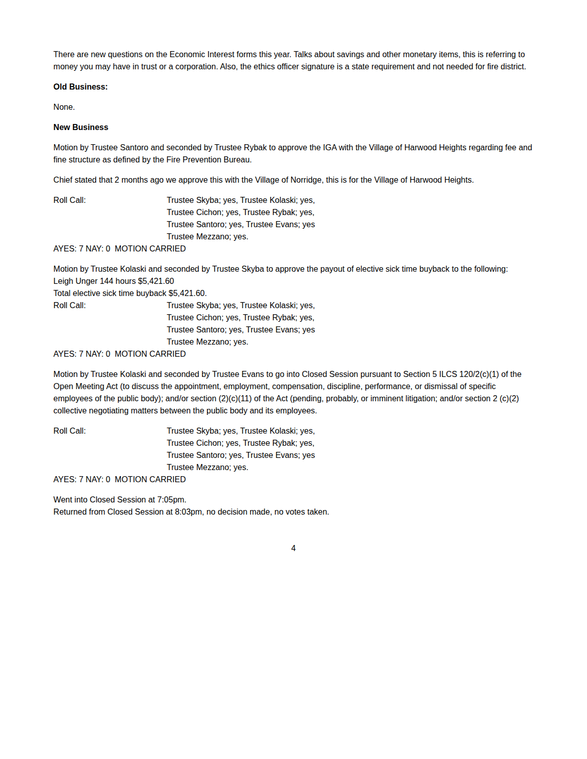There are new questions on the Economic Interest forms this year. Talks about savings and other monetary items, this is referring to money you may have in trust or a corporation. Also, the ethics officer signature is a state requirement and not needed for fire district.
Old Business:
None.
New Business
Motion by Trustee Santoro and seconded by Trustee Rybak to approve the IGA with the Village of Harwood Heights regarding fee and fine structure as defined by the Fire Prevention Bureau.
Chief stated that 2 months ago we approve this with the Village of Norridge, this is for the Village of Harwood Heights.
Roll Call:
Trustee Skyba; yes, Trustee Kolaski; yes,
Trustee Cichon; yes, Trustee Rybak; yes,
Trustee Santoro; yes, Trustee Evans; yes
Trustee Mezzano; yes.
AYES: 7 NAY: 0 MOTION CARRIED
Motion by Trustee Kolaski and seconded by Trustee Skyba to approve the payout of elective sick time buyback to the following:
Leigh Unger 144 hours $5,421.60
Total elective sick time buyback $5,421.60.
Roll Call:
Trustee Skyba; yes, Trustee Kolaski; yes,
Trustee Cichon; yes, Trustee Rybak; yes,
Trustee Santoro; yes, Trustee Evans; yes
Trustee Mezzano; yes.
AYES: 7 NAY: 0 MOTION CARRIED
Motion by Trustee Kolaski and seconded by Trustee Evans to go into Closed Session pursuant to Section 5 ILCS 120/2(c)(1) of the Open Meeting Act (to discuss the appointment, employment, compensation, discipline, performance, or dismissal of specific employees of the public body); and/or section (2)(c)(11) of the Act (pending, probably, or imminent litigation; and/or section 2 (c)(2) collective negotiating matters between the public body and its employees.
Roll Call:
Trustee Skyba; yes, Trustee Kolaski; yes,
Trustee Cichon; yes, Trustee Rybak; yes,
Trustee Santoro; yes, Trustee Evans; yes
Trustee Mezzano; yes.
AYES: 7 NAY: 0 MOTION CARRIED
Went into Closed Session at 7:05pm.
Returned from Closed Session at 8:03pm, no decision made, no votes taken.
4